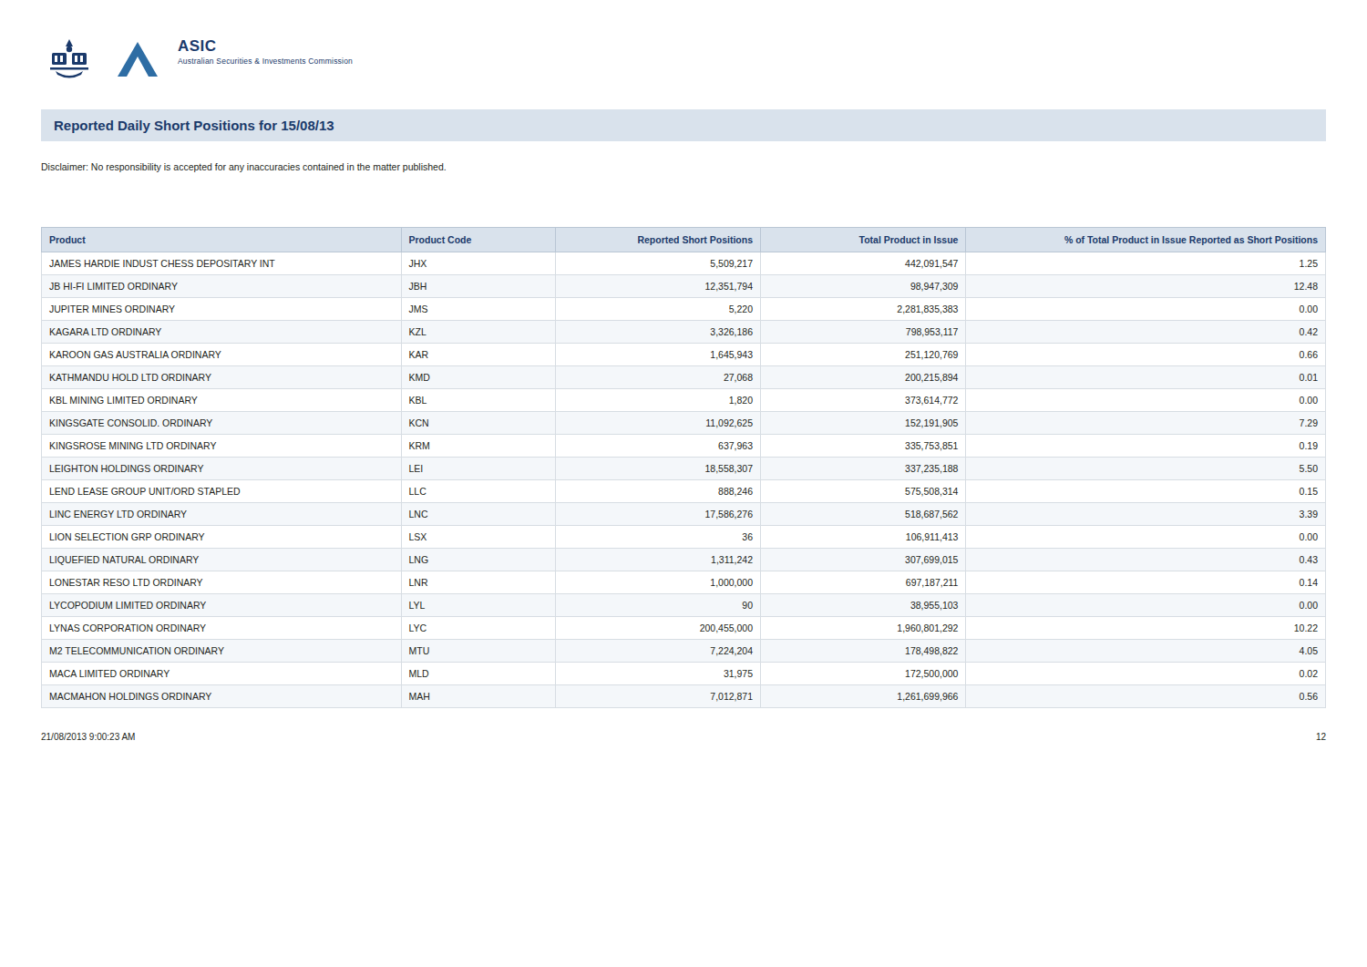ASIC
Australian Securities & Investments Commission
Reported Daily Short Positions for 15/08/13
Disclaimer: No responsibility is accepted for any inaccuracies contained in the matter published.
| Product | Product Code | Reported Short Positions | Total Product in Issue | % of Total Product in Issue Reported as Short Positions |
| --- | --- | --- | --- | --- |
| JAMES HARDIE INDUST CHESS DEPOSITARY INT | JHX | 5,509,217 | 442,091,547 | 1.25 |
| JB HI-FI LIMITED ORDINARY | JBH | 12,351,794 | 98,947,309 | 12.48 |
| JUPITER MINES ORDINARY | JMS | 5,220 | 2,281,835,383 | 0.00 |
| KAGARA LTD ORDINARY | KZL | 3,326,186 | 798,953,117 | 0.42 |
| KAROON GAS AUSTRALIA ORDINARY | KAR | 1,645,943 | 251,120,769 | 0.66 |
| KATHMANDU HOLD LTD ORDINARY | KMD | 27,068 | 200,215,894 | 0.01 |
| KBL MINING LIMITED ORDINARY | KBL | 1,820 | 373,614,772 | 0.00 |
| KINGSGATE CONSOLID. ORDINARY | KCN | 11,092,625 | 152,191,905 | 7.29 |
| KINGSROSE MINING LTD ORDINARY | KRM | 637,963 | 335,753,851 | 0.19 |
| LEIGHTON HOLDINGS ORDINARY | LEI | 18,558,307 | 337,235,188 | 5.50 |
| LEND LEASE GROUP UNIT/ORD STAPLED | LLC | 888,246 | 575,508,314 | 0.15 |
| LINC ENERGY LTD ORDINARY | LNC | 17,586,276 | 518,687,562 | 3.39 |
| LION SELECTION GRP ORDINARY | LSX | 36 | 106,911,413 | 0.00 |
| LIQUEFIED NATURAL ORDINARY | LNG | 1,311,242 | 307,699,015 | 0.43 |
| LONESTAR RESO LTD ORDINARY | LNR | 1,000,000 | 697,187,211 | 0.14 |
| LYCOPODIUM LIMITED ORDINARY | LYL | 90 | 38,955,103 | 0.00 |
| LYNAS CORPORATION ORDINARY | LYC | 200,455,000 | 1,960,801,292 | 10.22 |
| M2 TELECOMMUNICATION ORDINARY | MTU | 7,224,204 | 178,498,822 | 4.05 |
| MACA LIMITED ORDINARY | MLD | 31,975 | 172,500,000 | 0.02 |
| MACMAHON HOLDINGS ORDINARY | MAH | 7,012,871 | 1,261,699,966 | 0.56 |
21/08/2013 9:00:23 AM
12